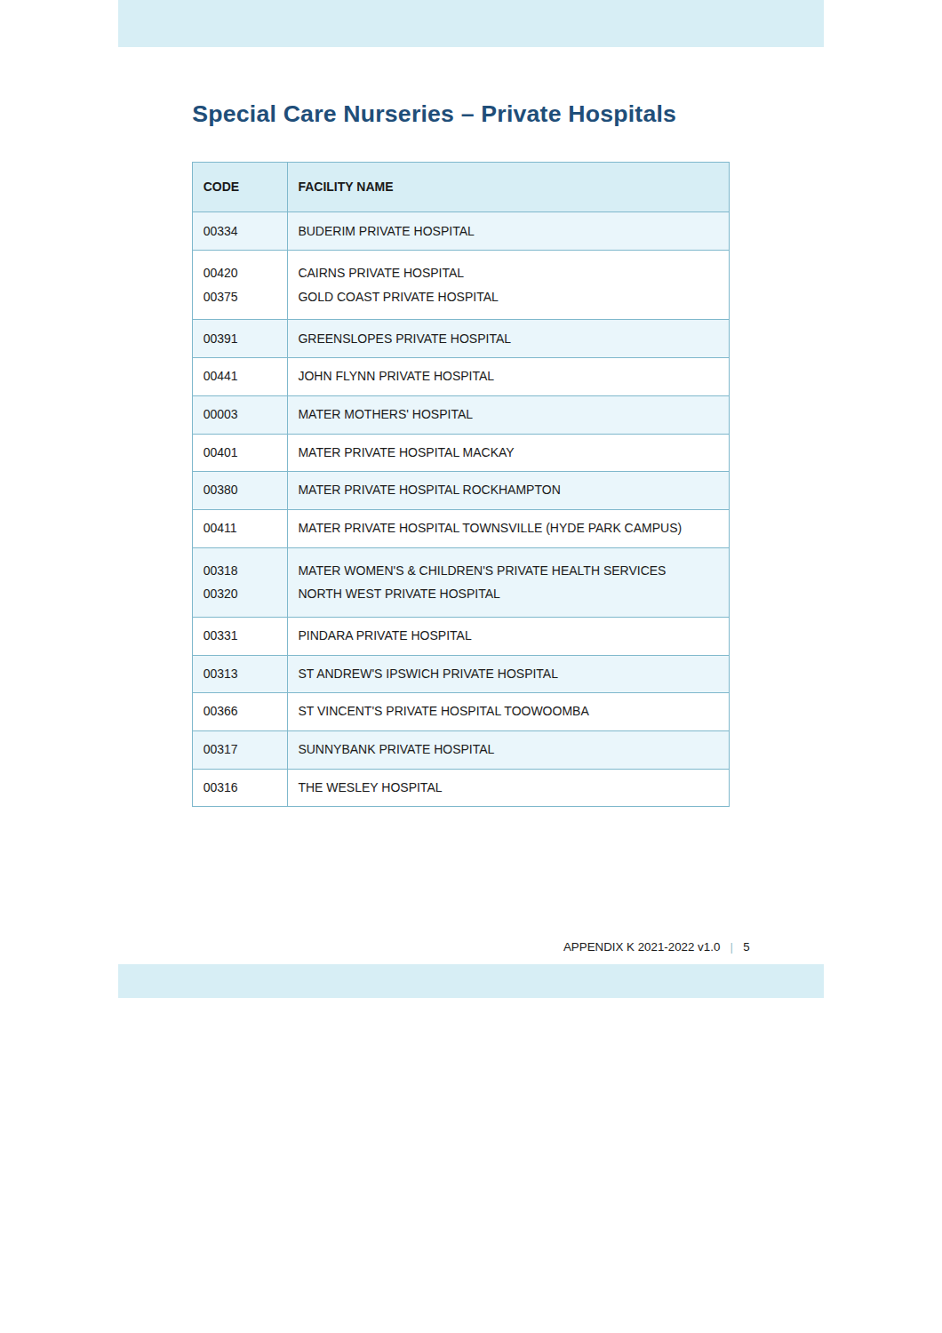Special Care Nurseries – Private Hospitals
| CODE | FACILITY NAME |
| --- | --- |
| 00334 | BUDERIM PRIVATE HOSPITAL |
| 00420 00375 | CAIRNS PRIVATE HOSPITAL GOLD COAST PRIVATE HOSPITAL |
| 00391 | GREENSLOPES PRIVATE HOSPITAL |
| 00441 | JOHN FLYNN PRIVATE HOSPITAL |
| 00003 | MATER MOTHERS' HOSPITAL |
| 00401 | MATER PRIVATE HOSPITAL MACKAY |
| 00380 | MATER PRIVATE HOSPITAL ROCKHAMPTON |
| 00411 | MATER PRIVATE HOSPITAL TOWNSVILLE (HYDE PARK CAMPUS) |
| 00318 00320 | MATER WOMEN'S & CHILDREN'S PRIVATE HEALTH SERVICES NORTH WEST PRIVATE HOSPITAL |
| 00331 | PINDARA PRIVATE HOSPITAL |
| 00313 | ST ANDREW'S IPSWICH PRIVATE HOSPITAL |
| 00366 | ST VINCENT'S PRIVATE HOSPITAL TOOWOOMBA |
| 00317 | SUNNYBANK PRIVATE HOSPITAL |
| 00316 | THE WESLEY HOSPITAL |
APPENDIX K 2021-2022 v1.0 | 5